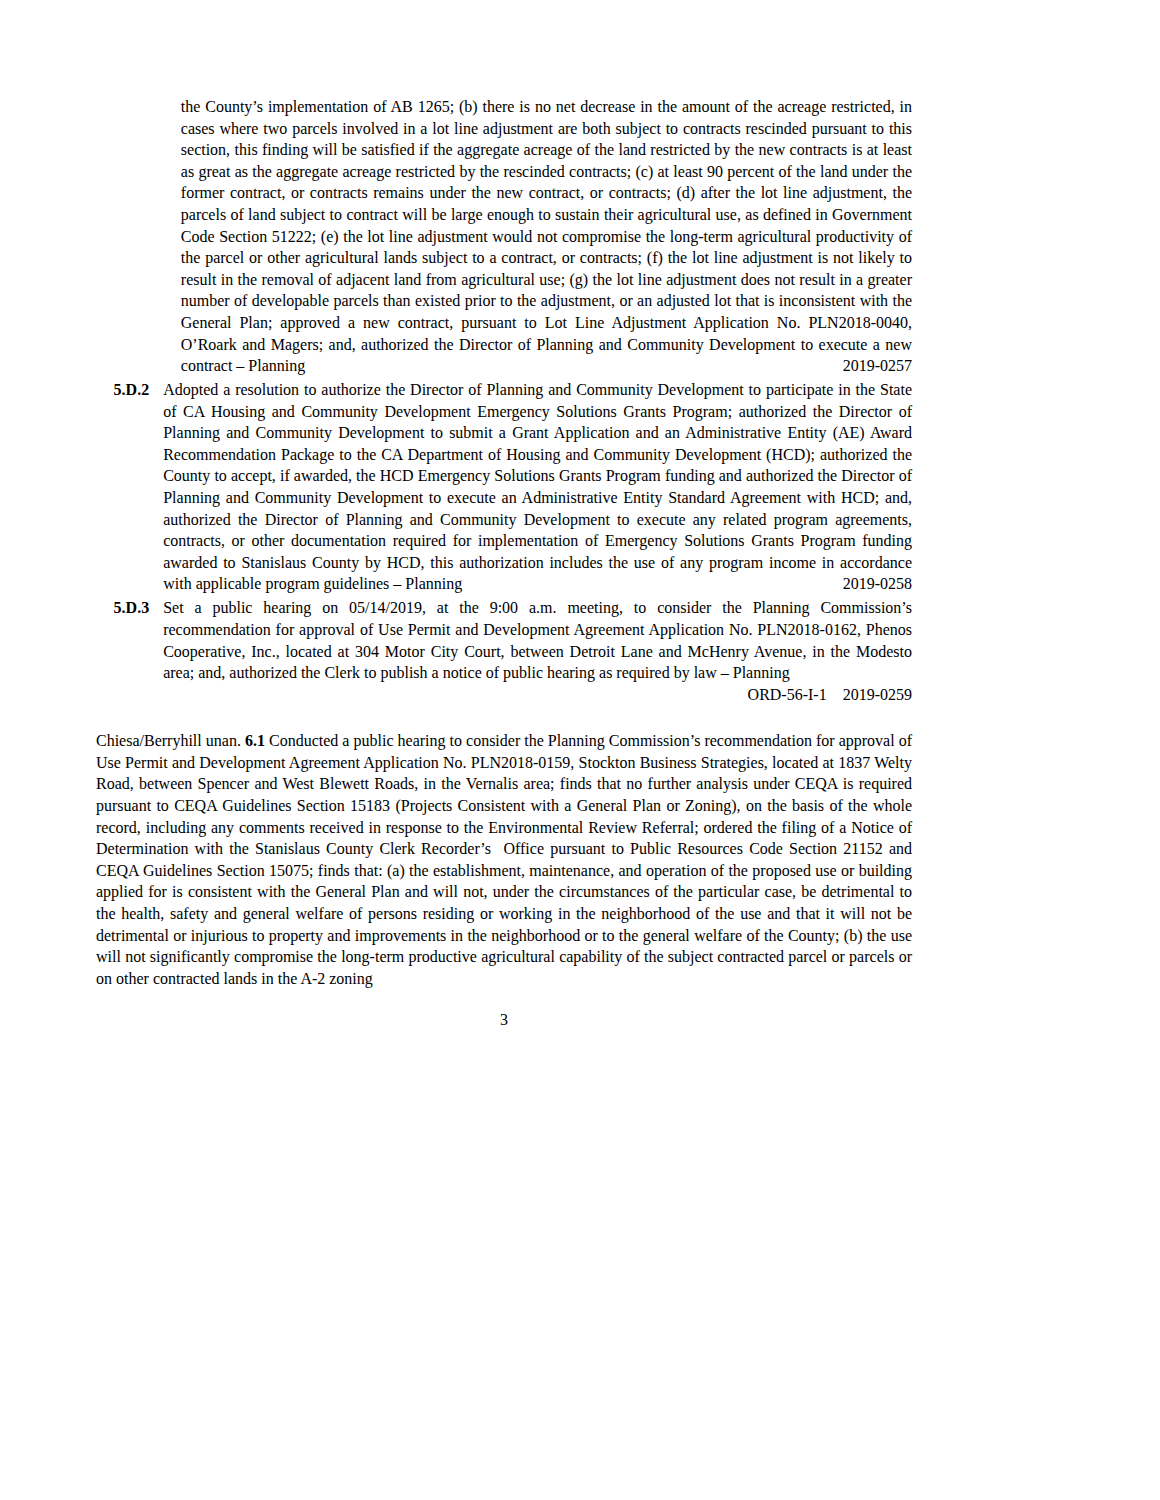the County’s implementation of AB 1265; (b) there is no net decrease in the amount of the acreage restricted, in cases where two parcels involved in a lot line adjustment are both subject to contracts rescinded pursuant to this section, this finding will be satisfied if the aggregate acreage of the land restricted by the new contracts is at least as great as the aggregate acreage restricted by the rescinded contracts; (c) at least 90 percent of the land under the former contract, or contracts remains under the new contract, or contracts; (d) after the lot line adjustment, the parcels of land subject to contract will be large enough to sustain their agricultural use, as defined in Government Code Section 51222; (e) the lot line adjustment would not compromise the long-term agricultural productivity of the parcel or other agricultural lands subject to a contract, or contracts; (f) the lot line adjustment is not likely to result in the removal of adjacent land from agricultural use; (g) the lot line adjustment does not result in a greater number of developable parcels than existed prior to the adjustment, or an adjusted lot that is inconsistent with the General Plan; approved a new contract, pursuant to Lot Line Adjustment Application No. PLN2018-0040, O’Roark and Magers; and, authorized the Director of Planning and Community Development to execute a new contract – Planning2019-0257
5.D.2
Adopted a resolution to authorize the Director of Planning and Community Development to participate in the State of CA Housing and Community Development Emergency Solutions Grants Program; authorized the Director of Planning and Community Development to submit a Grant Application and an Administrative Entity (AE) Award Recommendation Package to the CA Department of Housing and Community Development (HCD); authorized the County to accept, if awarded, the HCD Emergency Solutions Grants Program funding and authorized the Director of Planning and Community Development to execute an Administrative Entity Standard Agreement with HCD; and, authorized the Director of Planning and Community Development to execute any related program agreements, contracts, or other documentation required for implementation of Emergency Solutions Grants Program funding awarded to Stanislaus County by HCD, this authorization includes the use of any program income in accordance with applicable program guidelines – Planning2019-0258
5.D.3
Set a public hearing on 05/14/2019, at the 9:00 a.m. meeting, to consider the Planning Commission’s recommendation for approval of Use Permit and Development Agreement Application No. PLN2018-0162, Phenos Cooperative, Inc., located at 304 Motor City Court, between Detroit Lane and McHenry Avenue, in the Modesto area; and, authorized the Clerk to publish a notice of public hearing as required by law – Planning
ORD-56-I-1 2019-0259
Chiesa/Berryhill unan. 6.1 Conducted a public hearing to consider the Planning Commission’s recommendation for approval of Use Permit and Development Agreement Application No. PLN2018-0159, Stockton Business Strategies, located at 1837 Welty Road, between Spencer and West Blewett Roads, in the Vernalis area; finds that no further analysis under CEQA is required pursuant to CEQA Guidelines Section 15183 (Projects Consistent with a General Plan or Zoning), on the basis of the whole record, including any comments received in response to the Environmental Review Referral; ordered the filing of a Notice of Determination with the Stanislaus County Clerk Recorder’s Office pursuant to Public Resources Code Section 21152 and CEQA Guidelines Section 15075; finds that: (a) the establishment, maintenance, and operation of the proposed use or building applied for is consistent with the General Plan and will not, under the circumstances of the particular case, be detrimental to the health, safety and general welfare of persons residing or working in the neighborhood of the use and that it will not be detrimental or injurious to property and improvements in the neighborhood or to the general welfare of the County; (b) the use will not significantly compromise the long-term productive agricultural capability of the subject contracted parcel or parcels or on other contracted lands in the A-2 zoning
3